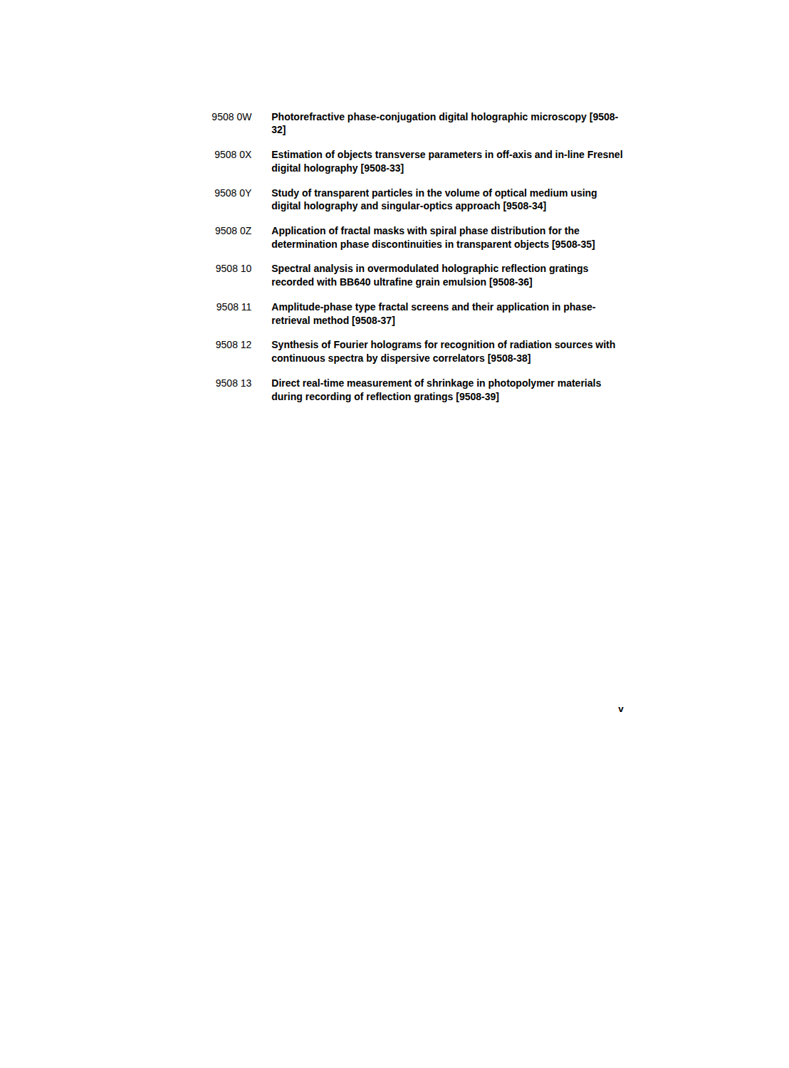| 9508 0W | Photorefractive phase-conjugation digital holographic microscopy [9508-32] |
| 9508 0X | Estimation of objects transverse parameters in off-axis and in-line Fresnel digital holography [9508-33] |
| 9508 0Y | Study of transparent particles in the volume of optical medium using digital holography and singular-optics approach [9508-34] |
| 9508 0Z | Application of fractal masks with spiral phase distribution for the determination phase discontinuities in transparent objects [9508-35] |
| 9508 10 | Spectral analysis in overmodulated holographic reflection gratings recorded with BB640 ultrafine grain emulsion [9508-36] |
| 9508 11 | Amplitude-phase type fractal screens and their application in phase-retrieval method [9508-37] |
| 9508 12 | Synthesis of Fourier holograms for recognition of radiation sources with continuous spectra by dispersive correlators [9508-38] |
| 9508 13 | Direct real-time measurement of shrinkage in photopolymer materials during recording of reflection gratings [9508-39] |
v